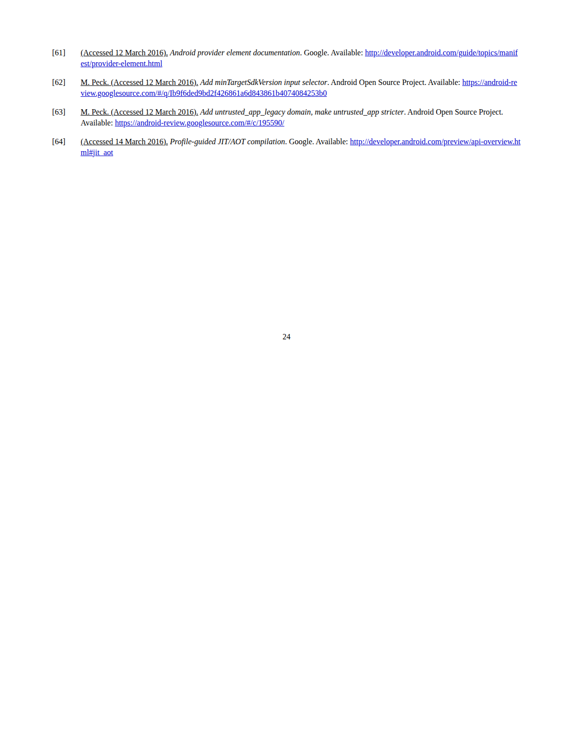[61] (Accessed 12 March 2016). Android provider element documentation. Google. Available: http://developer.android.com/guide/topics/manifest/provider-element.html
[62] M. Peck. (Accessed 12 March 2016). Add minTargetSdkVersion input selector. Android Open Source Project. Available: https://android-review.googlesource.com/#/q/Ib9f6ded9bd2f426861a6d843861b4074084253b0
[63] M. Peck. (Accessed 12 March 2016). Add untrusted_app_legacy domain, make untrusted_app stricter. Android Open Source Project. Available: https://android-review.googlesource.com/#/c/195590/
[64] (Accessed 14 March 2016). Profile-guided JIT/AOT compilation. Google. Available: http://developer.android.com/preview/api-overview.html#jit_aot
24